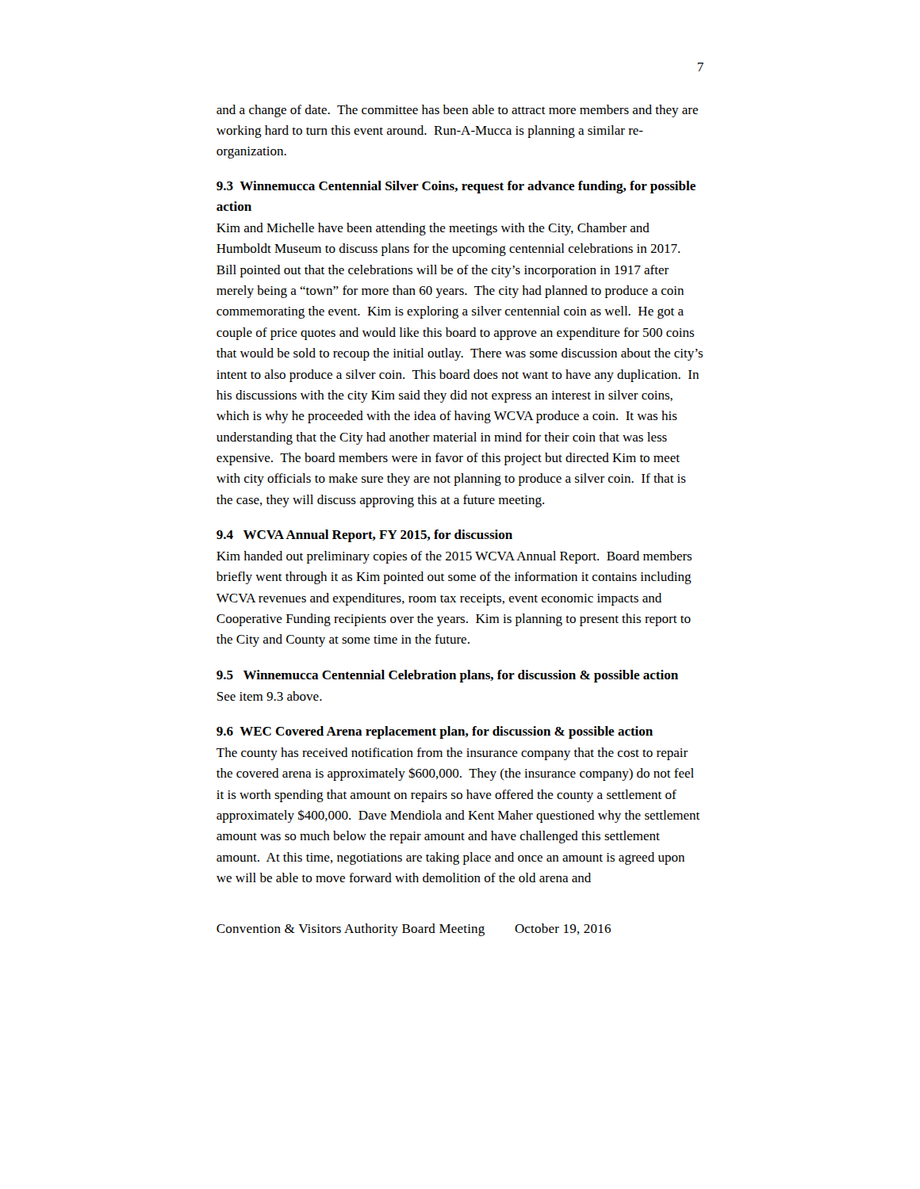7
and a change of date. The committee has been able to attract more members and they are working hard to turn this event around. Run-A-Mucca is planning a similar re-organization.
9.3 Winnemucca Centennial Silver Coins, request for advance funding, for possible action
Kim and Michelle have been attending the meetings with the City, Chamber and Humboldt Museum to discuss plans for the upcoming centennial celebrations in 2017. Bill pointed out that the celebrations will be of the city’s incorporation in 1917 after merely being a “town” for more than 60 years. The city had planned to produce a coin commemorating the event. Kim is exploring a silver centennial coin as well. He got a couple of price quotes and would like this board to approve an expenditure for 500 coins that would be sold to recoup the initial outlay. There was some discussion about the city’s intent to also produce a silver coin. This board does not want to have any duplication. In his discussions with the city Kim said they did not express an interest in silver coins, which is why he proceeded with the idea of having WCVA produce a coin. It was his understanding that the City had another material in mind for their coin that was less expensive. The board members were in favor of this project but directed Kim to meet with city officials to make sure they are not planning to produce a silver coin. If that is the case, they will discuss approving this at a future meeting.
9.4 WCVA Annual Report, FY 2015, for discussion
Kim handed out preliminary copies of the 2015 WCVA Annual Report. Board members briefly went through it as Kim pointed out some of the information it contains including WCVA revenues and expenditures, room tax receipts, event economic impacts and Cooperative Funding recipients over the years. Kim is planning to present this report to the City and County at some time in the future.
9.5 Winnemucca Centennial Celebration plans, for discussion & possible action
See item 9.3 above.
9.6 WEC Covered Arena replacement plan, for discussion & possible action
The county has received notification from the insurance company that the cost to repair the covered arena is approximately $600,000. They (the insurance company) do not feel it is worth spending that amount on repairs so have offered the county a settlement of approximately $400,000. Dave Mendiola and Kent Maher questioned why the settlement amount was so much below the repair amount and have challenged this settlement amount. At this time, negotiations are taking place and once an amount is agreed upon we will be able to move forward with demolition of the old arena and
Convention & Visitors Authority Board MeetingOctober 19, 2016